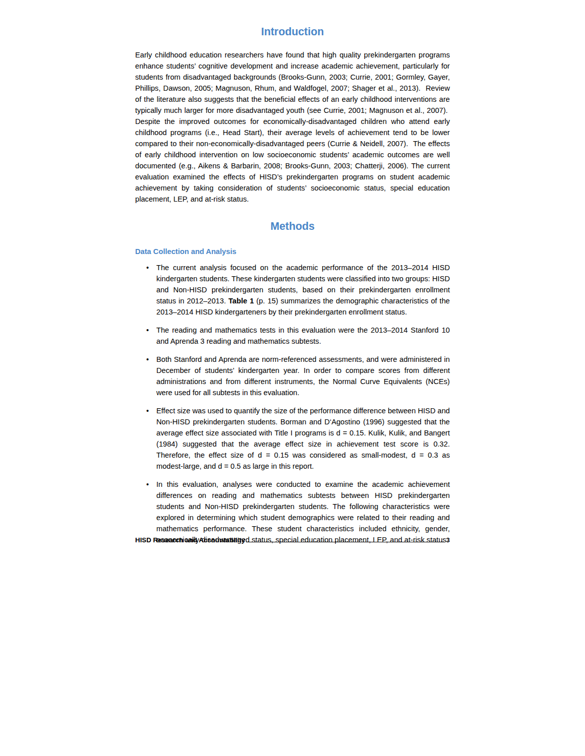Introduction
Early childhood education researchers have found that high quality prekindergarten programs enhance students’ cognitive development and increase academic achievement, particularly for students from disadvantaged backgrounds (Brooks-Gunn, 2003; Currie, 2001; Gormley, Gayer, Phillips, Dawson, 2005; Magnuson, Rhum, and Waldfogel, 2007; Shager et al., 2013). Review of the literature also suggests that the beneficial effects of an early childhood interventions are typically much larger for more disadvantaged youth (see Currie, 2001; Magnuson et al., 2007). Despite the improved outcomes for economically-disadvantaged children who attend early childhood programs (i.e., Head Start), their average levels of achievement tend to be lower compared to their non-economically-disadvantaged peers (Currie & Neidell, 2007). The effects of early childhood intervention on low socioeconomic students’ academic outcomes are well documented (e.g., Aikens & Barbarin, 2008; Brooks-Gunn, 2003; Chatterji, 2006). The current evaluation examined the effects of HISD’s prekindergarten programs on student academic achievement by taking consideration of students’ socioeconomic status, special education placement, LEP, and at-risk status.
Methods
Data Collection and Analysis
The current analysis focused on the academic performance of the 2013–2014 HISD kindergarten students. These kindergarten students were classified into two groups: HISD and Non-HISD prekindergarten students, based on their prekindergarten enrollment status in 2012–2013. Table 1 (p. 15) summarizes the demographic characteristics of the 2013–2014 HISD kindergarteners by their prekindergarten enrollment status.
The reading and mathematics tests in this evaluation were the 2013–2014 Stanford 10 and Aprenda 3 reading and mathematics subtests.
Both Stanford and Aprenda are norm-referenced assessments, and were administered in December of students’ kindergarten year. In order to compare scores from different administrations and from different instruments, the Normal Curve Equivalents (NCEs) were used for all subtests in this evaluation.
Effect size was used to quantify the size of the performance difference between HISD and Non-HISD prekindergarten students. Borman and D‘Agostino (1996) suggested that the average effect size associated with Title I programs is d = 0.15. Kulik, Kulik, and Bangert (1984) suggested that the average effect size in achievement test score is 0.32. Therefore, the effect size of d = 0.15 was considered as small-modest, d = 0.3 as modest-large, and d = 0.5 as large in this report.
In this evaluation, analyses were conducted to examine the academic achievement differences on reading and mathematics subtests between HISD prekindergarten students and Non-HISD prekindergarten students. The following characteristics were explored in determining which student demographics were related to their reading and mathematics performance. These student characteristics included ethnicity, gender, economically-disadvantaged status, special education placement, LEP, and at-risk status.
HISD Research and Accountability 3